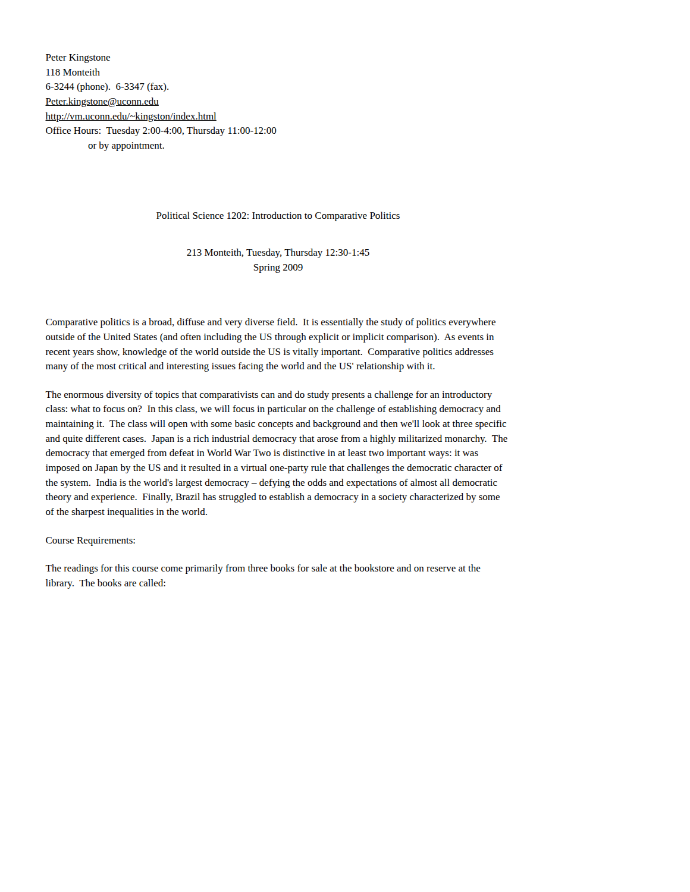Peter Kingstone
118 Monteith
6-3244 (phone). 6-3347 (fax).
Peter.kingstone@uconn.edu
http://vm.uconn.edu/~kingston/index.html
Office Hours: Tuesday 2:00-4:00, Thursday 11:00-12:00 or by appointment.
Political Science 1202: Introduction to Comparative Politics
213 Monteith, Tuesday, Thursday 12:30-1:45
Spring 2009
Comparative politics is a broad, diffuse and very diverse field. It is essentially the study of politics everywhere outside of the United States (and often including the US through explicit or implicit comparison). As events in recent years show, knowledge of the world outside the US is vitally important. Comparative politics addresses many of the most critical and interesting issues facing the world and the US' relationship with it.
The enormous diversity of topics that comparativists can and do study presents a challenge for an introductory class: what to focus on? In this class, we will focus in particular on the challenge of establishing democracy and maintaining it. The class will open with some basic concepts and background and then we'll look at three specific and quite different cases. Japan is a rich industrial democracy that arose from a highly militarized monarchy. The democracy that emerged from defeat in World War Two is distinctive in at least two important ways: it was imposed on Japan by the US and it resulted in a virtual one-party rule that challenges the democratic character of the system. India is the world's largest democracy – defying the odds and expectations of almost all democratic theory and experience. Finally, Brazil has struggled to establish a democracy in a society characterized by some of the sharpest inequalities in the world.
Course Requirements:
The readings for this course come primarily from three books for sale at the bookstore and on reserve at the library. The books are called: